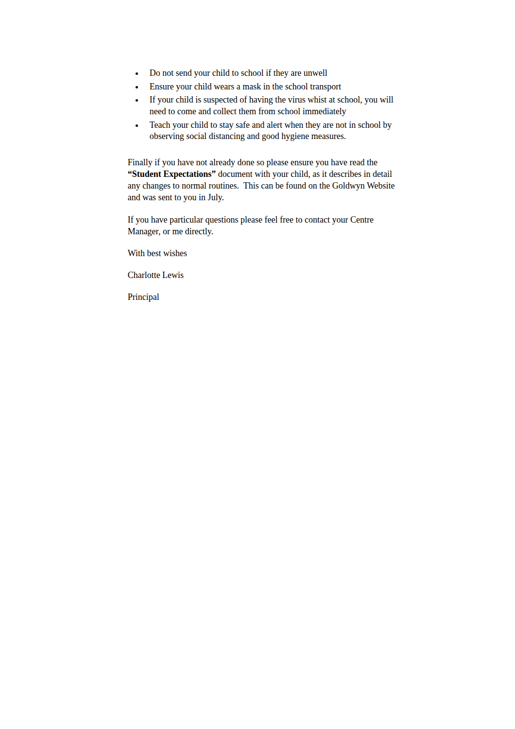Do not send your child to school if they are unwell
Ensure your child wears a mask in the school transport
If your child is suspected of having the virus whist at school, you will need to come and collect them from school immediately
Teach your child to stay safe and alert when they are not in school by observing social distancing and good hygiene measures.
Finally if you have not already done so please ensure you have read the “Student Expectations” document with your child, as it describes in detail any changes to normal routines. This can be found on the Goldwyn Website and was sent to you in July.
If you have particular questions please feel free to contact your Centre Manager, or me directly.
With best wishes
Charlotte Lewis
Principal